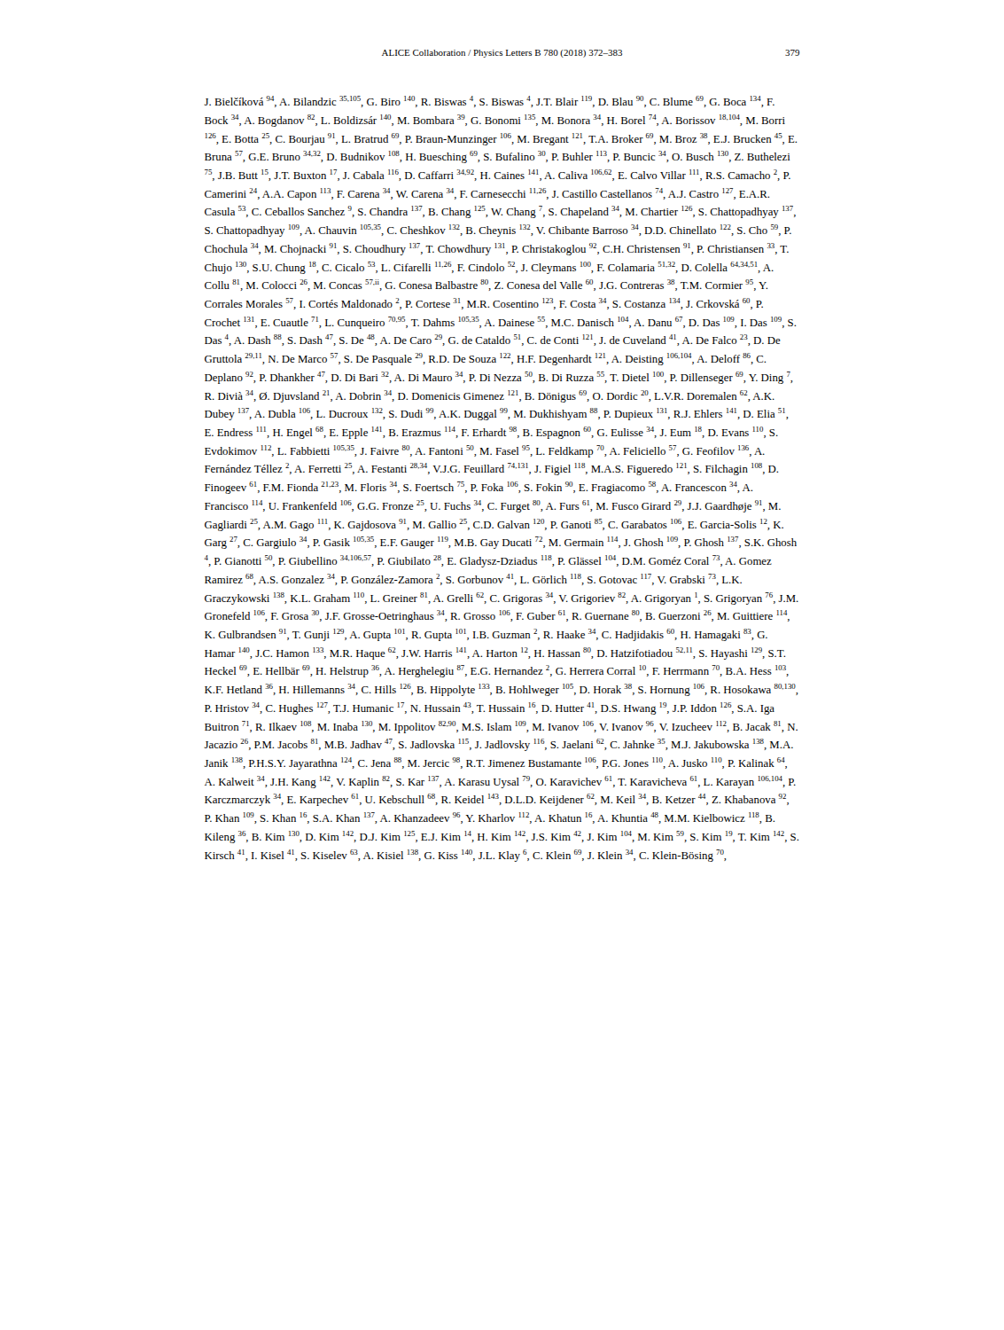ALICE Collaboration / Physics Letters B 780 (2018) 372–383 379
J. Bielčíková 94, A. Bilandzic 35,105, G. Biro 140, R. Biswas 4, S. Biswas 4, J.T. Blair 119, D. Blau 90, C. Blume 69, G. Boca 134, F. Bock 34, A. Bogdanov 82, L. Boldizsár 140, M. Bombara 39, G. Bonomi 135, M. Bonora 34, H. Borel 74, A. Borissov 18,104, M. Borri 126, E. Botta 25, C. Bourjau 91, L. Bratrud 69, P. Braun-Munzinger 106, M. Bregant 121, T.A. Broker 69, M. Broz 38, E.J. Brucken 45, E. Bruna 57, G.E. Bruno 34,32, D. Budnikov 108, H. Buesching 69, S. Bufalino 30, P. Buhler 113, P. Buncic 34, O. Busch 130, Z. Buthelezi 75, J.B. Butt 15, J.T. Buxton 17, J. Cabala 116, D. Caffarri 34,92, H. Caines 141, A. Caliva 106,62, E. Calvo Villar 111, R.S. Camacho 2, P. Camerini 24, A.A. Capon 113, F. Carena 34, W. Carena 34, F. Carnesecchi 11,26, J. Castillo Castellanos 74, A.J. Castro 127, E.A.R. Casula 53, C. Ceballos Sanchez 9, S. Chandra 137, B. Chang 125, W. Chang 7, S. Chapeland 34, M. Chartier 126, S. Chattopadhyay 137, S. Chattopadhyay 109, A. Chauvin 105,35, C. Cheshkov 132, B. Cheynis 132, V. Chibante Barroso 34, D.D. Chinellato 122, S. Cho 59, P. Chochula 34, M. Chojnacki 91, S. Choudhury 137, T. Chowdhury 131, P. Christakoglou 92, C.H. Christensen 91, P. Christiansen 33, T. Chujo 130, S.U. Chung 18, C. Cicalo 53, L. Cifarelli 11,26, F. Cindolo 52, J. Cleymans 100, F. Colamaria 51,32, D. Colella 64,34,51, A. Collu 81, M. Colocci 26, M. Concas 57,ii, G. Conesa Balbastre 80, Z. Conesa del Valle 60, J.G. Contreras 38, T.M. Cormier 95, Y. Corrales Morales 57, I. Cortés Maldonado 2, P. Cortese 31, M.R. Cosentino 123, F. Costa 34, S. Costanza 134, J. Crkovská 60, P. Crochet 131, E. Cuautle 71, L. Cunqueiro 70,95, T. Dahms 105,35, A. Dainese 55, M.C. Danisch 104, A. Danu 67, D. Das 109, I. Das 109, S. Das 4, A. Dash 88, S. Dash 47, S. De 48, A. De Caro 29, G. de Cataldo 51, C. de Conti 121, J. de Cuveland 41, A. De Falco 23, D. De Gruttola 29,11, N. De Marco 57, S. De Pasquale 29, R.D. De Souza 122, H.F. Degenhardt 121, A. Deisting 106,104, A. Deloff 86, C. Deplano 92, P. Dhankher 47, D. Di Bari 32, A. Di Mauro 34, P. Di Nezza 50, B. Di Ruzza 55, T. Dietel 100, P. Dillenseger 69, Y. Ding 7, R. Divià 34, Ø. Djuvsland 21, A. Dobrin 34, D. Domenicis Gimenez 121, B. Dönigus 69, O. Dordic 20, L.V.R. Doremalen 62, A.K. Dubey 137, A. Dubla 106, L. Ducroux 132, S. Dudi 99, A.K. Duggal 99, M. Dukhishyam 88, P. Dupieux 131, R.J. Ehlers 141, D. Elia 51, E. Endress 111, H. Engel 68, E. Epple 141, B. Erazmus 114, F. Erhardt 98, B. Espagnon 60, G. Eulisse 34, J. Eum 18, D. Evans 110, S. Evdokimov 112, L. Fabbietti 105,35, J. Faivre 80, A. Fantoni 50, M. Fasel 95, L. Feldkamp 70, A. Feliciello 57, G. Feofilov 136, A. Fernández Téllez 2, A. Ferretti 25, A. Festanti 28,34, V.J.G. Feuillard 74,131, J. Figiel 118, M.A.S. Figueredo 121, S. Filchagin 108, D. Finogeev 61, F.M. Fionda 21,23, M. Floris 34, S. Foertsch 75, P. Foka 106, S. Fokin 90, E. Fragiacomo 58, A. Francescon 34, A. Francisco 114, U. Frankenfeld 106, G.G. Fronze 25, U. Fuchs 34, C. Furget 80, A. Furs 61, M. Fusco Girard 29, J.J. Gaardhøje 91, M. Gagliardi 25, A.M. Gago 111, K. Gajdosova 91, M. Gallio 25, C.D. Galvan 120, P. Ganoti 85, C. Garabatos 106, E. Garcia-Solis 12, K. Garg 27, C. Gargiulo 34, P. Gasik 105,35, E.F. Gauger 119, M.B. Gay Ducati 72, M. Germain 114, J. Ghosh 109, P. Ghosh 137, S.K. Ghosh 4, P. Gianotti 50, P. Giubellino 34,106,57, P. Giubilato 28, E. Gladysz-Dziadus 118, P. Glässel 104, D.M. Goméz Coral 73, A. Gomez Ramirez 68, A.S. Gonzalez 34, P. González-Zamora 2, S. Gorbunov 41, L. Görlich 118, S. Gotovac 117, V. Grabski 73, L.K. Graczykowski 138, K.L. Graham 110, L. Greiner 81, A. Grelli 62, C. Grigoras 34, V. Grigoriev 82, A. Grigoryan 1, S. Grigoryan 76, J.M. Gronefeld 106, F. Grosa 30, J.F. Grosse-Oetringhaus 34, R. Grosso 106, F. Guber 61, R. Guernane 80, B. Guerzoni 26, M. Guittiere 114, K. Gulbrandsen 91, T. Gunji 129, A. Gupta 101, R. Gupta 101, I.B. Guzman 2, R. Haake 34, C. Hadjidakis 60, H. Hamagaki 83, G. Hamar 140, J.C. Hamon 133, M.R. Haque 62, J.W. Harris 141, A. Harton 12, H. Hassan 80, D. Hatzifotiadou 52,11, S. Hayashi 129, S.T. Heckel 69, E. Hellbär 69, H. Helstrup 36, A. Herghelegiu 87, E.G. Hernandez 2, G. Herrera Corral 10, F. Herrmann 70, B.A. Hess 103, K.F. Hetland 36, H. Hillemanns 34, C. Hills 126, B. Hippolyte 133, B. Hohlweger 105, D. Horak 38, S. Hornung 106, R. Hosokawa 80,130, P. Hristov 34, C. Hughes 127, T.J. Humanic 17, N. Hussain 43, T. Hussain 16, D. Hutter 41, D.S. Hwang 19, J.P. Iddon 126, S.A. Iga Buitron 71, R. Ilkaev 108, M. Inaba 130, M. Ippolitov 82,90, M.S. Islam 109, M. Ivanov 106, V. Ivanov 96, V. Izucheev 112, B. Jacak 81, N. Jacazio 26, P.M. Jacobs 81, M.B. Jadhav 47, S. Jadlovska 115, J. Jadlovsky 116, S. Jaelani 62, C. Jahnke 35, M.J. Jakubowska 138, M.A. Janik 138, P.H.S.Y. Jayarathna 124, C. Jena 88, M. Jercic 98, R.T. Jimenez Bustamante 106, P.G. Jones 110, A. Jusko 110, P. Kalinak 64, A. Kalweit 34, J.H. Kang 142, V. Kaplin 82, S. Kar 137, A. Karasu Uysal 79, O. Karavichev 61, T. Karavicheva 61, L. Karayan 106,104, P. Karczmarczyk 34, E. Karpechev 61, U. Kebschull 68, R. Keidel 143, D.L.D. Keijdener 62, M. Keil 34, B. Ketzer 44, Z. Khabanova 92, P. Khan 109, S. Khan 16, S.A. Khan 137, A. Khanzadeev 96, Y. Kharlov 112, A. Khatun 16, A. Khuntia 48, M.M. Kielbowicz 118, B. Kileng 36, B. Kim 130, D. Kim 142, D.J. Kim 125, E.J. Kim 14, H. Kim 142, J.S. Kim 42, J. Kim 104, M. Kim 59, S. Kim 19, T. Kim 142, S. Kirsch 41, I. Kisel 41, S. Kiselev 63, A. Kisiel 138, G. Kiss 140, J.L. Klay 6, C. Klein 69, J. Klein 34, C. Klein-Bösing 70,